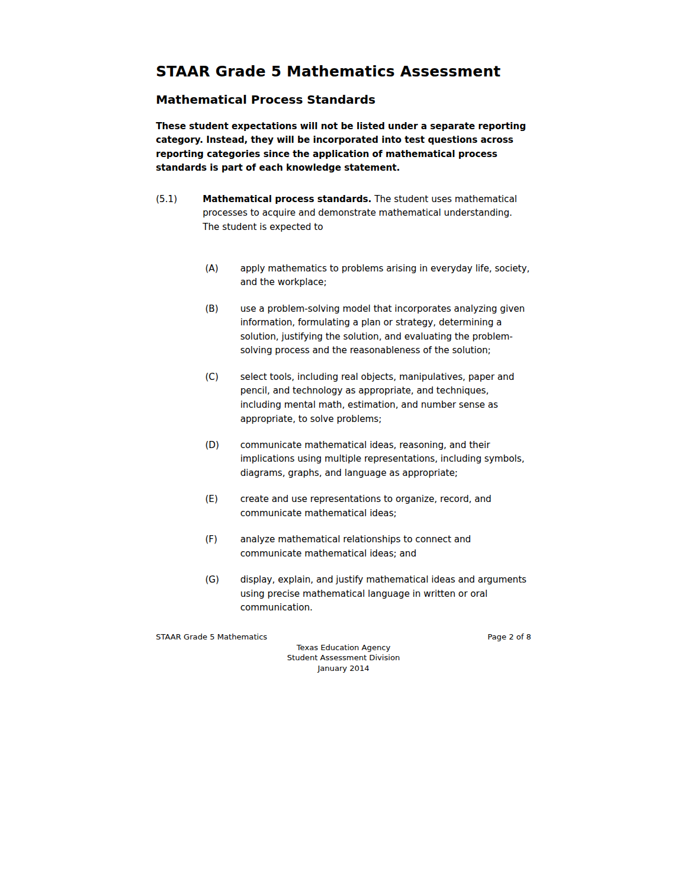STAAR Grade 5 Mathematics Assessment
Mathematical Process Standards
These student expectations will not be listed under a separate reporting category. Instead, they will be incorporated into test questions across reporting categories since the application of mathematical process standards is part of each knowledge statement.
(5.1)
Mathematical process standards. The student uses mathematical processes to acquire and demonstrate mathematical understanding. The student is expected to
(A) apply mathematics to problems arising in everyday life, society, and the workplace;
(B) use a problem-solving model that incorporates analyzing given information, formulating a plan or strategy, determining a solution, justifying the solution, and evaluating the problem-solving process and the reasonableness of the solution;
(C) select tools, including real objects, manipulatives, paper and pencil, and technology as appropriate, and techniques, including mental math, estimation, and number sense as appropriate, to solve problems;
(D) communicate mathematical ideas, reasoning, and their implications using multiple representations, including symbols, diagrams, graphs, and language as appropriate;
(E) create and use representations to organize, record, and communicate mathematical ideas;
(F) analyze mathematical relationships to connect and communicate mathematical ideas; and
(G) display, explain, and justify mathematical ideas and arguments using precise mathematical language in written or oral communication.
STAAR Grade 5 Mathematics Page 2 of 8
Texas Education Agency
Student Assessment Division
January 2014